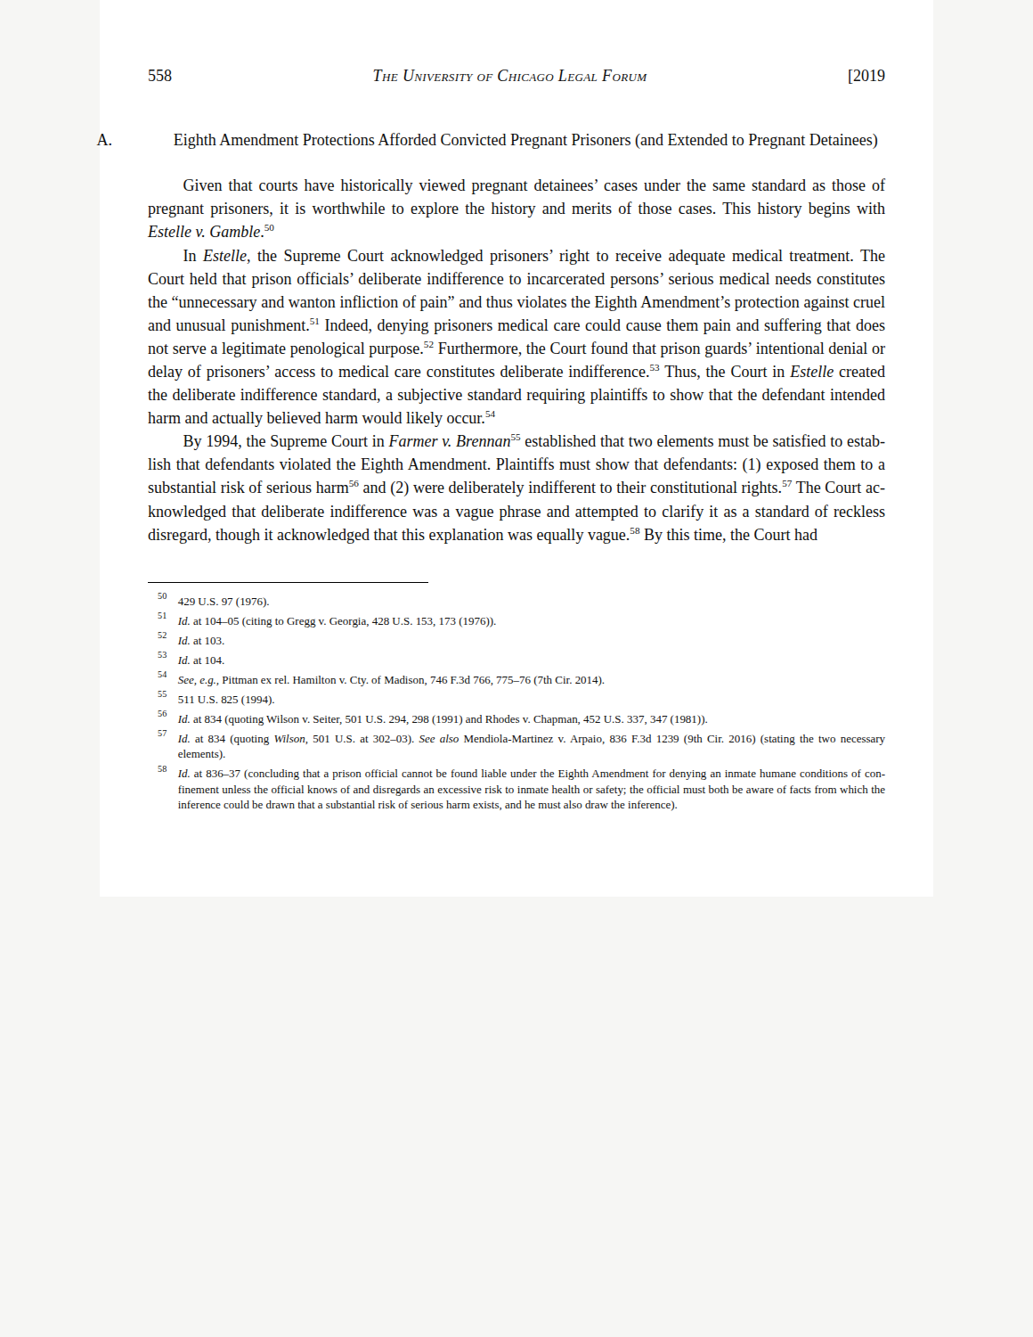558 The University of Chicago Legal Forum [2019
A. Eighth Amendment Protections Afforded Convicted Pregnant Prisoners (and Extended to Pregnant Detainees)
Given that courts have historically viewed pregnant detainees’ cases under the same standard as those of pregnant prisoners, it is worthwhile to explore the history and merits of those cases. This history begins with Estelle v. Gamble.50
In Estelle, the Supreme Court acknowledged prisoners’ right to receive adequate medical treatment. The Court held that prison officials’ deliberate indifference to incarcerated persons’ serious medical needs constitutes the “unnecessary and wanton infliction of pain” and thus violates the Eighth Amendment’s protection against cruel and unusual punishment.51 Indeed, denying prisoners medical care could cause them pain and suffering that does not serve a legitimate penological purpose.52 Furthermore, the Court found that prison guards’ intentional denial or delay of prisoners’ access to medical care constitutes deliberate indifference.53 Thus, the Court in Estelle created the deliberate indifference standard, a subjective standard requiring plaintiffs to show that the defendant intended harm and actually believed harm would likely occur.54
By 1994, the Supreme Court in Farmer v. Brennan55 established that two elements must be satisfied to establish that defendants violated the Eighth Amendment. Plaintiffs must show that defendants: (1) exposed them to a substantial risk of serious harm56 and (2) were deliberately indifferent to their constitutional rights.57 The Court acknowledged that deliberate indifference was a vague phrase and attempted to clarify it as a standard of reckless disregard, though it acknowledged that this explanation was equally vague.58 By this time, the Court had
429 U.S. 97 (1976).
Id. at 104–05 (citing to Gregg v. Georgia, 428 U.S. 153, 173 (1976)).
Id. at 103.
Id. at 104.
See, e.g., Pittman ex rel. Hamilton v. Cty. of Madison, 746 F.3d 766, 775–76 (7th Cir. 2014).
511 U.S. 825 (1994).
Id. at 834 (quoting Wilson v. Seiter, 501 U.S. 294, 298 (1991) and Rhodes v. Chapman, 452 U.S. 337, 347 (1981)).
Id. at 834 (quoting Wilson, 501 U.S. at 302–03). See also Mendiola-Martinez v. Arpaio, 836 F.3d 1239 (9th Cir. 2016) (stating the two necessary elements).
Id. at 836–37 (concluding that a prison official cannot be found liable under the Eighth Amendment for denying an inmate humane conditions of confinement unless the official knows of and disregards an excessive risk to inmate health or safety; the official must both be aware of facts from which the inference could be drawn that a substantial risk of serious harm exists, and he must also draw the inference).